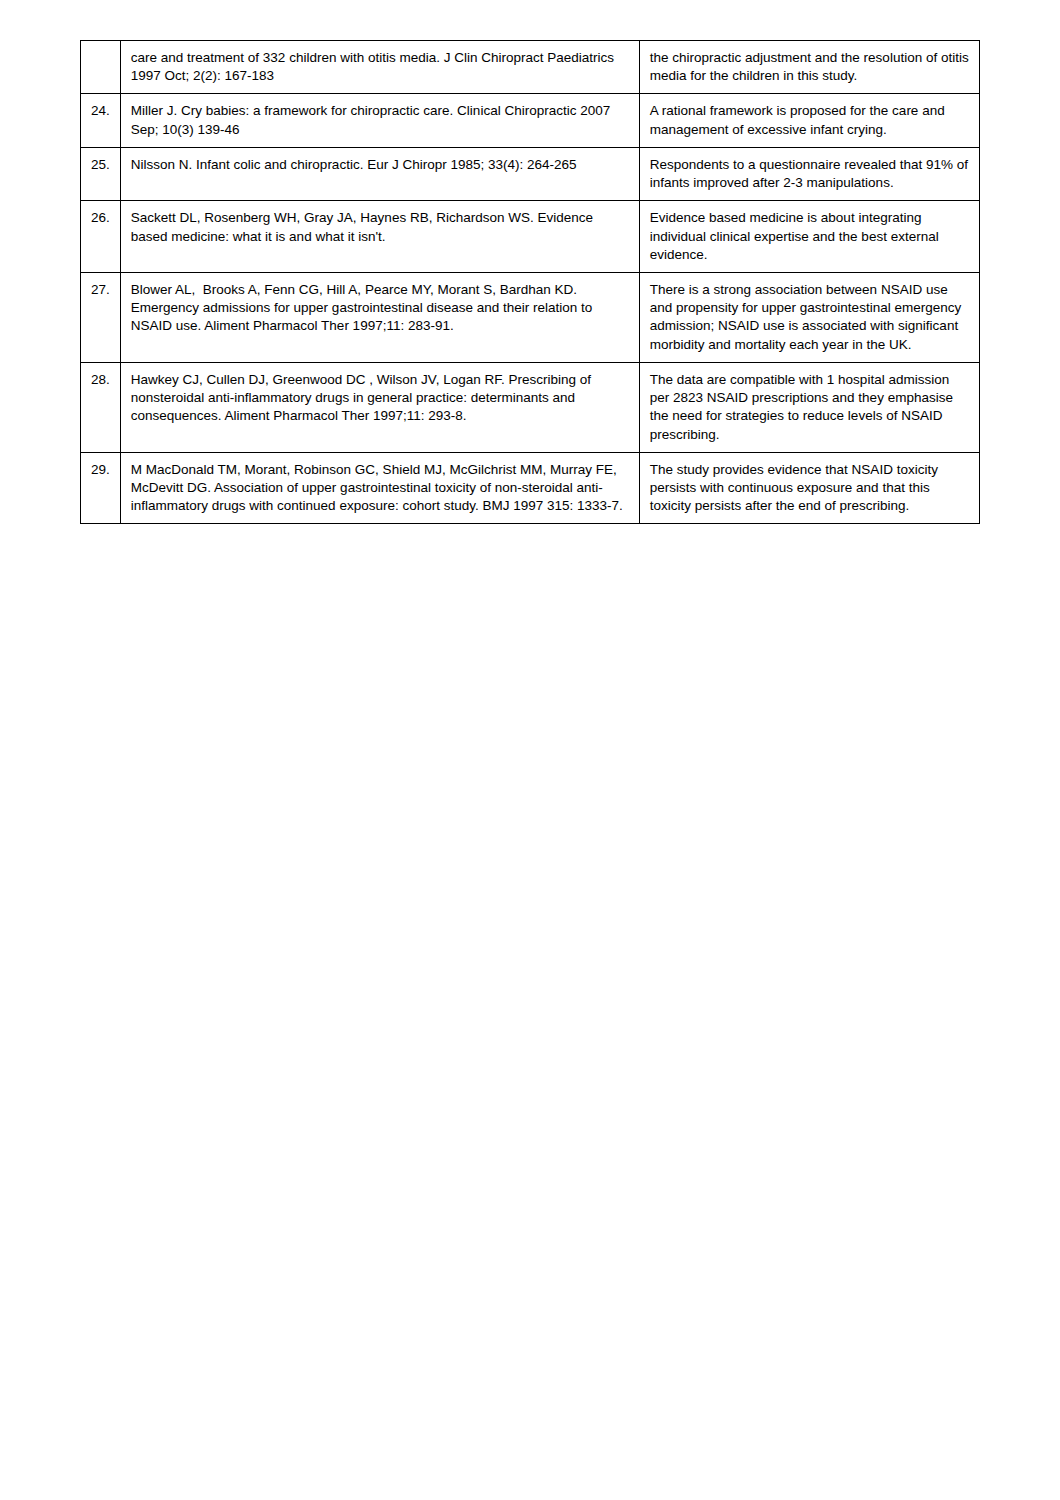| | care and treatment of 332 children with otitis media. J Clin Chiropract Paediatrics 1997 Oct; 2(2): 167-183 | the chiropractic adjustment and the resolution of otitis media for the children in this study. |
| 24. | Miller J. Cry babies: a framework for chiropractic care. Clinical Chiropractic 2007 Sep; 10(3) 139-46 | A rational framework is proposed for the care and management of excessive infant crying. |
| 25. | Nilsson N. Infant colic and chiropractic. Eur J Chiropr 1985; 33(4): 264-265 | Respondents to a questionnaire revealed that 91% of infants improved after 2-3 manipulations. |
| 26. | Sackett DL, Rosenberg WH, Gray JA, Haynes RB, Richardson WS. Evidence based medicine: what it is and what it isn't. | Evidence based medicine is about integrating individual clinical expertise and the best external evidence. |
| 27. | Blower AL, Brooks A, Fenn CG, Hill A, Pearce MY, Morant S, Bardhan KD. Emergency admissions for upper gastrointestinal disease and their relation to NSAID use. Aliment Pharmacol Ther 1997;11: 283-91. | There is a strong association between NSAID use and propensity for upper gastrointestinal emergency admission; NSAID use is associated with significant morbidity and mortality each year in the UK. |
| 28. | Hawkey CJ, Cullen DJ, Greenwood DC , Wilson JV, Logan RF. Prescribing of nonsteroidal anti-inflammatory drugs in general practice: determinants and consequences. Aliment Pharmacol Ther 1997;11: 293-8. | The data are compatible with 1 hospital admission per 2823 NSAID prescriptions and they emphasise the need for strategies to reduce levels of NSAID prescribing. |
| 29. | M MacDonald TM, Morant, Robinson GC, Shield MJ, McGilchrist MM, Murray FE, McDevitt DG. Association of upper gastrointestinal toxicity of non-steroidal anti-inflammatory drugs with continued exposure: cohort study. BMJ 1997 315: 1333-7. | The study provides evidence that NSAID toxicity persists with continuous exposure and that this toxicity persists after the end of prescribing. |